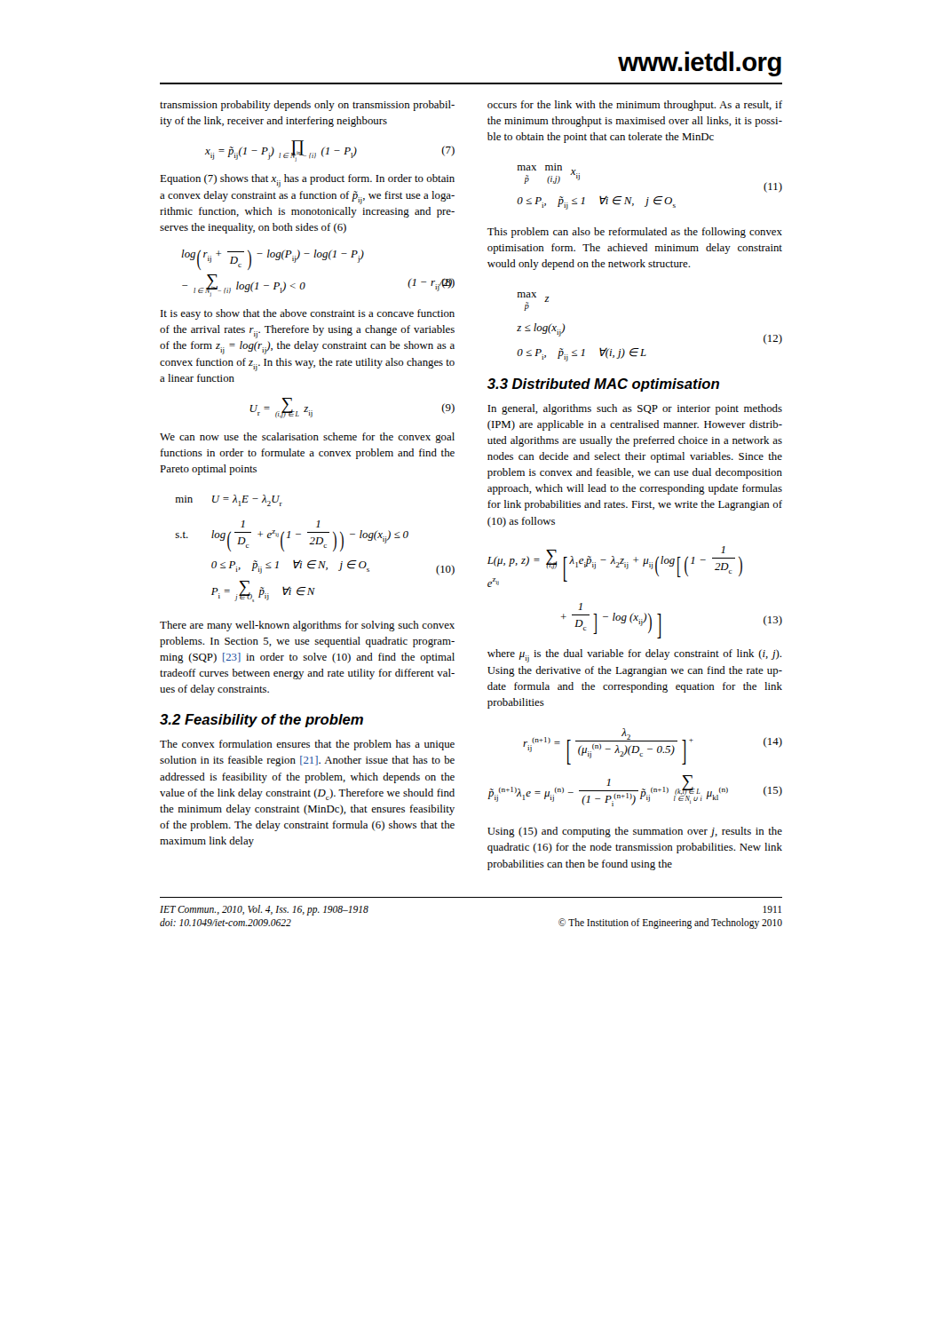www.ietdl.org
transmission probability depends only on transmission probability of the link, receiver and interfering neighbours
xij = p̃ij(1 − Pj) ∏l ∈ Njin − {i} (1 − Pl)
(7)
Equation (7) shows that xij has a product form. In order to obtain a convex delay constraint as a function of p̃ij, we first use a logarithmic function, which is monotonically increasing and preserves the inequality, on both sides of (6)
log(rij + (1 − rij/2) Dc) − log(Pij) − log(1 − Pj)
− ∑l ∈ Njin − {i} log(1 − Pl) < 0
(8)
It is easy to show that the above constraint is a concave function of the arrival rates rij. Therefore by using a change of variables of the form zij = log(rij), the delay constraint can be shown as a convex function of zij. In this way, the rate utility also changes to a linear function
Ur = ∑(i,j) ∈ L zij
(9)
We can now use the scalarisation scheme for the convex goal functions in order to formulate a convex problem and find the Pareto optimal points
min U = λ1E − λ2Ur
s.t. log(1 Dc + ezij(1 − 12Dc)) − log(xij) ≤ 0
0 ≤ Pi, p̃ij ≤ 1 ∀i ∈ N, j ∈ Os
Pi = ∑j ∈ Os p̃ij ∀i ∈ N
(10)
There are many well-known algorithms for solving such convex problems. In Section 5, we use sequential quadratic programming (SQP) [23] in order to solve (10) and find the optimal tradeoff curves between energy and rate utility for different values of delay constraints.
3.2 Feasibility of the problem
The convex formulation ensures that the problem has a unique solution in its feasible region [21]. Another issue that has to be addressed is feasibility of the problem, which depends on the value of the link delay constraint (Dc). Therefore we should find the minimum delay constraint (MinDc), that ensures feasibility of the problem. The delay constraint formula (6) shows that the maximum link delay
occurs for the link with the minimum throughput. As a result, if the minimum throughput is maximised over all links, it is possible to obtain the point that can tolerate the MinDc
max p̃ min(i,j) xij
0 ≤ Pi, p̃ij ≤ 1 ∀i ∈ N, j ∈ Os
(11)
This problem can also be reformulated as the following convex optimisation form. The achieved minimum delay constraint would only depend on the network structure.
max p̃ z
z ≤ log(xij)
0 ≤ Pi, p̃ij ≤ 1 ∀(i, j) ∈ L
(12)
3.3 Distributed MAC optimisation
In general, algorithms such as SQP or interior point methods (IPM) are applicable in a centralised manner. However distributed algorithms are usually the preferred choice in a network as nodes can decide and select their optimal variables. Since the problem is convex and feasible, we can use dual decomposition approach, which will lead to the corresponding update formulas for link probabilities and rates. First, we write the Lagrangian of (10) as follows
L(μ, p, z) = ∑(i,j)[λ1eip̃ij − λ2zij + μij(log[(1 − 12Dc) ezij
+ 1 Dc] − log (xij))]
(13)
where μij is the dual variable for delay constraint of link (i, j). Using the derivative of the Lagrangian we can find the rate update formula and the corresponding equation for the link probabilities
rij(n+1) = [λ2(μij(n) − λ2)(Dc − 0.5)]+
(14)
p̃ij(n+1)λ1e = μij(n) − 1(1 − Pi(n+1)) p̃ij(n+1) ∑(k,l) ∈ L
l ∈ Ni ∪ i μkl(n)
(15)
Using (15) and computing the summation over j, results in the quadratic (16) for the node transmission probabilities. New link probabilities can then be found using the
IET Commun., 2010, Vol. 4, Iss. 16, pp. 1908–1918
doi: 10.1049/iet-com.2009.0622
1911
© The Institution of Engineering and Technology 2010